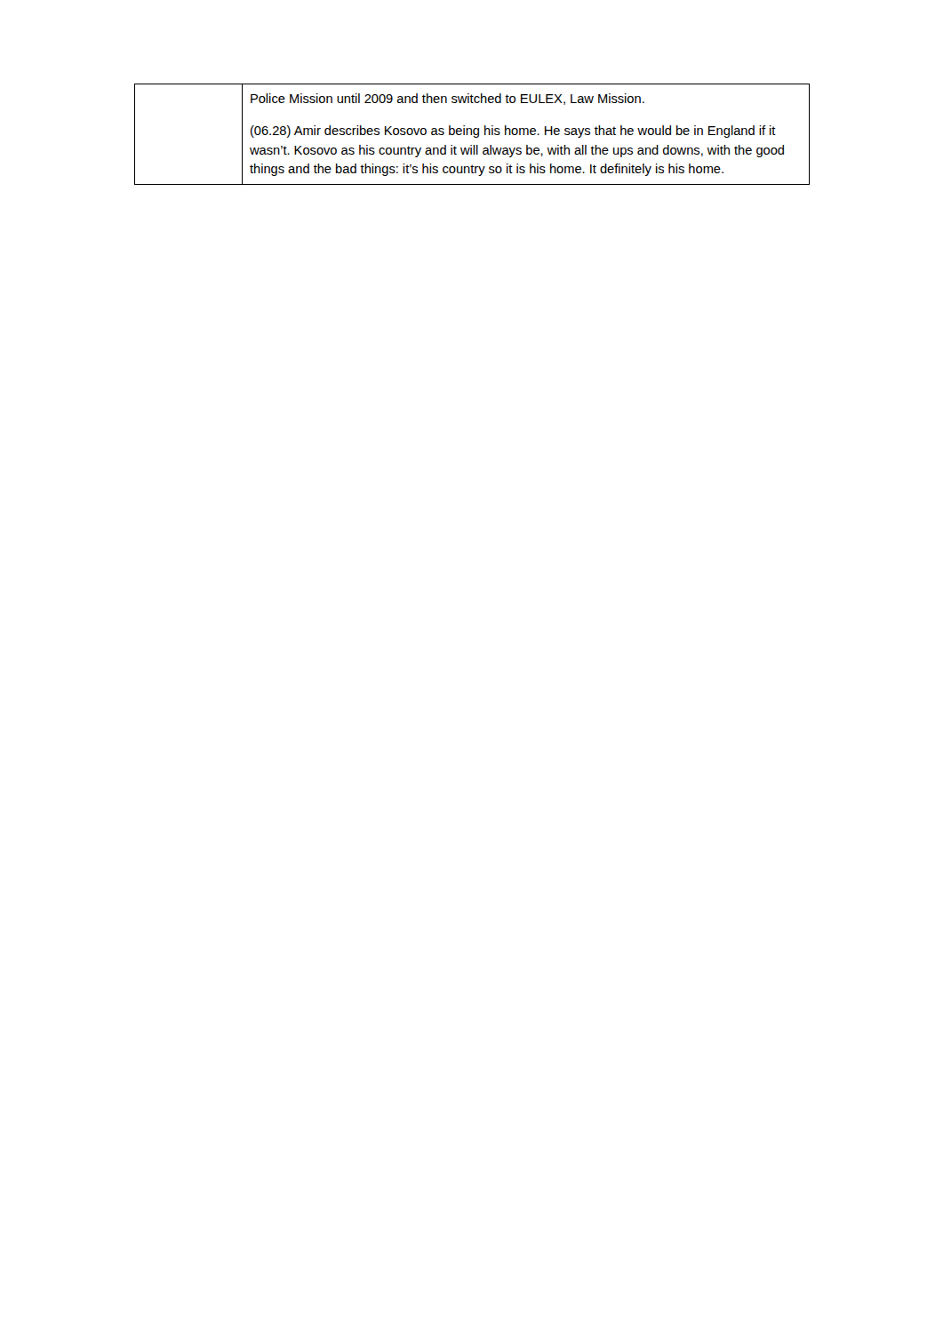| | Police Mission until 2009 and then switched to EULEX, Law Mission. (06.28) Amir describes Kosovo as being his home. He says that he would be in England if it wasn’t. Kosovo as his country and it will always be, with all the ups and downs, with the good things and the bad things: it’s his country so it is his home. It definitely is his home. |